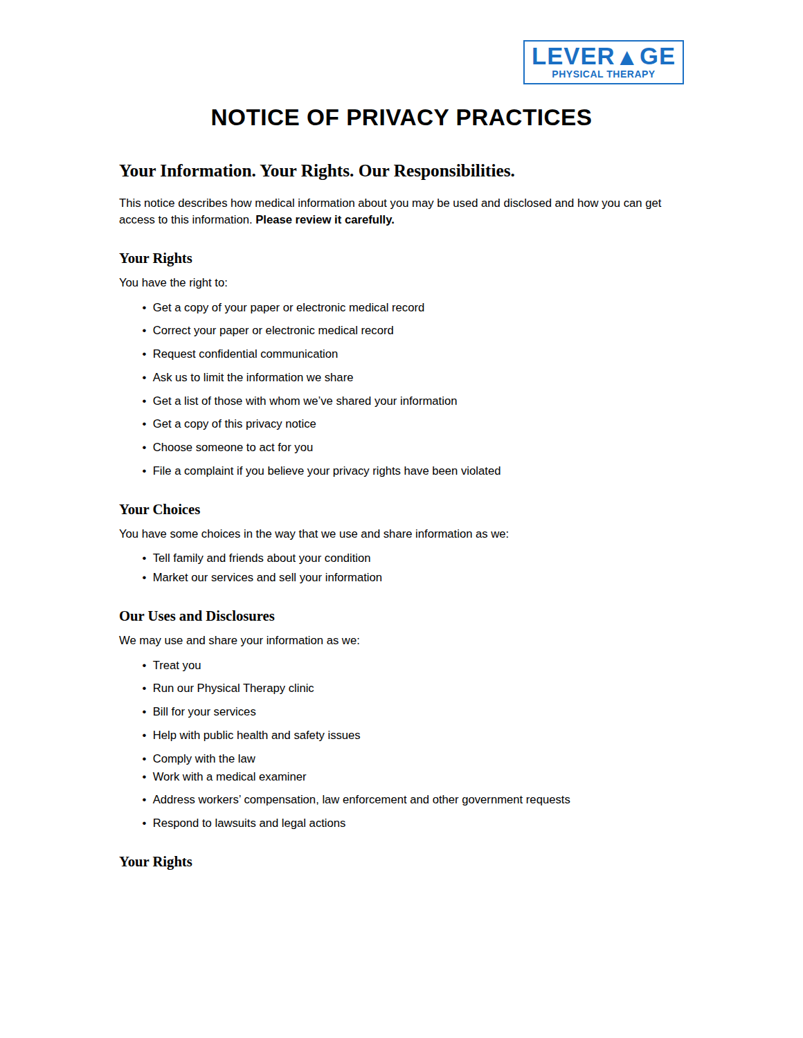LEVER▲GE PHYSICAL THERAPY
NOTICE OF PRIVACY PRACTICES
Your Information. Your Rights. Our Responsibilities.
This notice describes how medical information about you may be used and disclosed and how you can get access to this information. Please review it carefully.
Your Rights
You have the right to:
Get a copy of your paper or electronic medical record
Correct your paper or electronic medical record
Request confidential communication
Ask us to limit the information we share
Get a list of those with whom we’ve shared your information
Get a copy of this privacy notice
Choose someone to act for you
File a complaint if you believe your privacy rights have been violated
Your Choices
You have some choices in the way that we use and share information as we:
Tell family and friends about your condition
Market our services and sell your information
Our Uses and Disclosures
We may use and share your information as we:
Treat you
Run our Physical Therapy clinic
Bill for your services
Help with public health and safety issues
Comply with the law
Work with a medical examiner
Address workers’ compensation, law enforcement and other government requests
Respond to lawsuits and legal actions
Your Rights